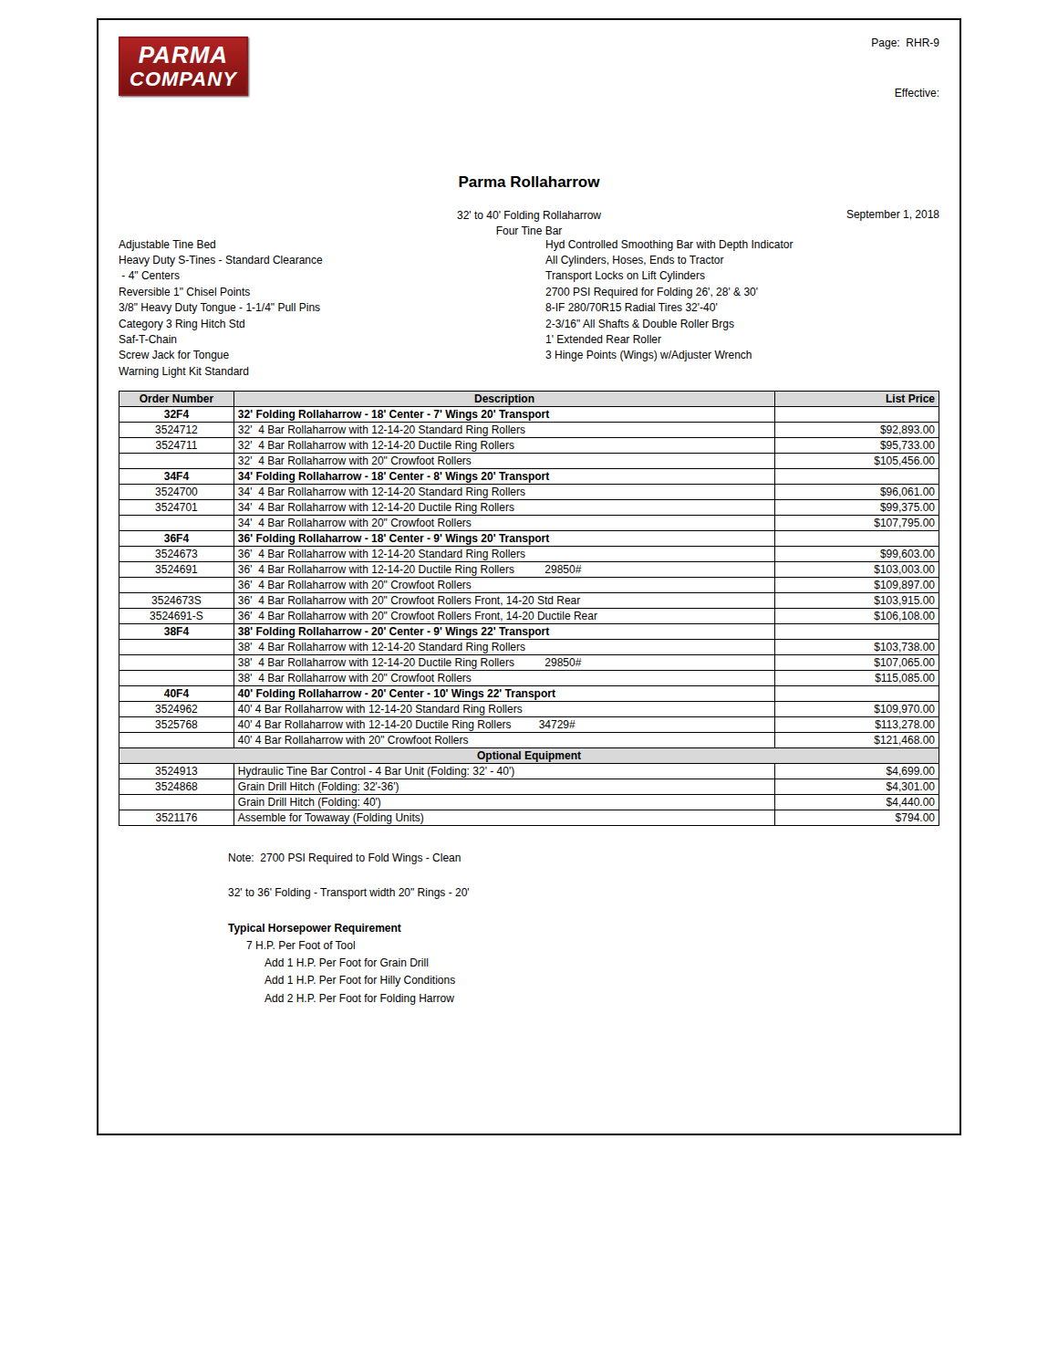PARMA
COMPANY
Page: RHR-9
Effective:
Parma Rollaharrow
32' to 40' Folding Rollaharrow
Four Tine Bar
September 1, 2018
Adjustable Tine Bed
Heavy Duty S-Tines - Standard Clearance
- 4" Centers
Reversible 1" Chisel Points
3/8" Heavy Duty Tongue - 1-1/4" Pull Pins
Category 3 Ring Hitch Std
Saf-T-Chain
Screw Jack for Tongue
Warning Light Kit Standard
Hyd Controlled Smoothing Bar with Depth Indicator
All Cylinders, Hoses, Ends to Tractor
Transport Locks on Lift Cylinders
2700 PSI Required for Folding 26', 28' & 30'
8-IF 280/70R15 Radial Tires 32'-40'
2-3/16" All Shafts & Double Roller Brgs
1' Extended Rear Roller
3 Hinge Points (Wings) w/Adjuster Wrench
| Order Number | Description | List Price |
| --- | --- | --- |
| 32F4 | 32' Folding Rollaharrow - 18' Center - 7' Wings 20' Transport | |
| 3524712 | 32' 4 Bar Rollaharrow with 12-14-20 Standard Ring Rollers | $92,893.00 |
| 3524711 | 32' 4 Bar Rollaharrow with 12-14-20 Ductile Ring Rollers | $95,733.00 |
| | 32' 4 Bar Rollaharrow with 20" Crowfoot Rollers | $105,456.00 |
| 34F4 | 34' Folding Rollaharrow - 18' Center - 8' Wings 20' Transport | |
| 3524700 | 34' 4 Bar Rollaharrow with 12-14-20 Standard Ring Rollers | $96,061.00 |
| 3524701 | 34' 4 Bar Rollaharrow with 12-14-20 Ductile Ring Rollers | $99,375.00 |
| | 34' 4 Bar Rollaharrow with 20" Crowfoot Rollers | $107,795.00 |
| 36F4 | 36' Folding Rollaharrow - 18' Center - 9' Wings 20' Transport | |
| 3524673 | 36' 4 Bar Rollaharrow with 12-14-20 Standard Ring Rollers | $99,603.00 |
| 3524691 | 36' 4 Bar Rollaharrow with 12-14-20 Ductile Ring Rollers 29850# | $103,003.00 |
| | 36' 4 Bar Rollaharrow with 20" Crowfoot Rollers | $109,897.00 |
| 3524673S | 36' 4 Bar Rollaharrow with 20" Crowfoot Rollers Front, 14-20 Std Rear | $103,915.00 |
| 3524691-S | 36' 4 Bar Rollaharrow with 20" Crowfoot Rollers Front, 14-20 Ductile Rear | $106,108.00 |
| 38F4 | 38' Folding Rollaharrow - 20' Center - 9' Wings 22' Transport | |
| | 38' 4 Bar Rollaharrow with 12-14-20 Standard Ring Rollers | $103,738.00 |
| | 38' 4 Bar Rollaharrow with 12-14-20 Ductile Ring Rollers 29850# | $107,065.00 |
| | 38' 4 Bar Rollaharrow with 20" Crowfoot Rollers | $115,085.00 |
| 40F4 | 40' Folding Rollaharrow - 20' Center - 10' Wings 22' Transport | |
| 3524962 | 40' 4 Bar Rollaharrow with 12-14-20 Standard Ring Rollers | $109,970.00 |
| 3525768 | 40' 4 Bar Rollaharrow with 12-14-20 Ductile Ring Rollers 34729# | $113,278.00 |
| | 40' 4 Bar Rollaharrow with 20" Crowfoot Rollers | $121,468.00 |
| Optional Equipment |
| 3524913 | Hydraulic Tine Bar Control - 4 Bar Unit (Folding: 32' - 40') | $4,699.00 |
| 3524868 | Grain Drill Hitch (Folding: 32'-36') | $4,301.00 |
| | Grain Drill Hitch (Folding: 40') | $4,440.00 |
| 3521176 | Assemble for Towaway (Folding Units) | $794.00 |
Note: 2700 PSI Required to Fold Wings - Clean
32' to 36' Folding - Transport width 20" Rings - 20'
Typical Horsepower Requirement
7 H.P. Per Foot of Tool
Add 1 H.P. Per Foot for Grain Drill
Add 1 H.P. Per Foot for Hilly Conditions
Add 2 H.P. Per Foot for Folding Harrow